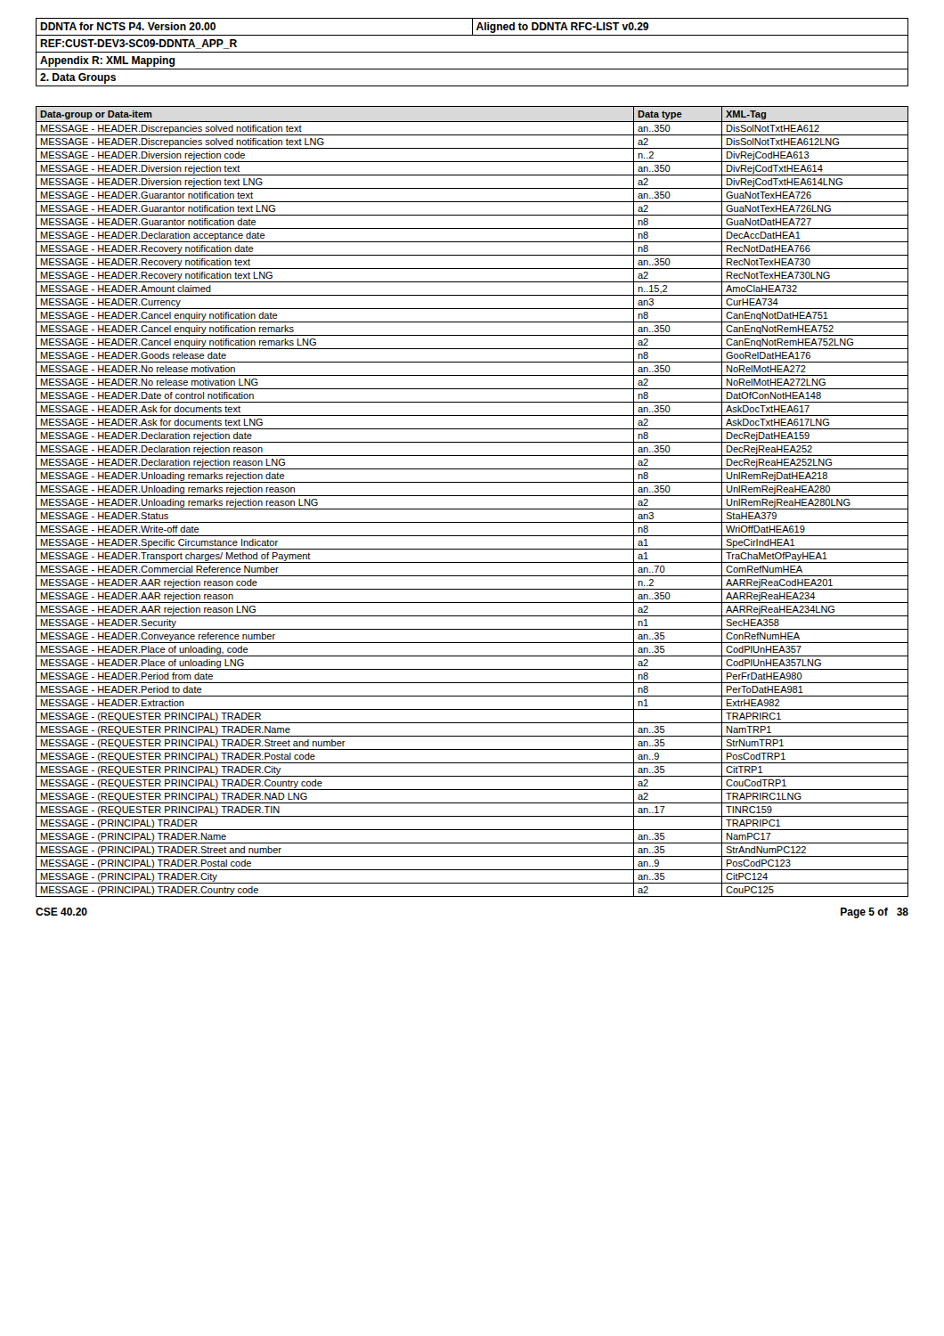| DDNTA for NCTS P4. Version 20.00 | Aligned to DDNTA RFC-LIST v0.29 |
REF:CUST-DEV3-SC09-DDNTA_APP_R
Appendix R: XML Mapping
2. Data Groups
| Data-group or Data-item | Data type | XML-Tag |
| --- | --- | --- |
| MESSAGE - HEADER.Discrepancies solved notification text | an..350 | DisSolNotTxtHEA612 |
| MESSAGE - HEADER.Discrepancies solved notification text LNG | a2 | DisSolNotTxtHEA612LNG |
| MESSAGE - HEADER.Diversion rejection code | n..2 | DivRejCodHEA613 |
| MESSAGE - HEADER.Diversion rejection text | an..350 | DivRejCodTxtHEA614 |
| MESSAGE - HEADER.Diversion rejection text LNG | a2 | DivRejCodTxtHEA614LNG |
| MESSAGE - HEADER.Guarantor notification text | an..350 | GuaNotTexHEA726 |
| MESSAGE - HEADER.Guarantor notification text LNG | a2 | GuaNotTexHEA726LNG |
| MESSAGE - HEADER.Guarantor notification date | n8 | GuaNotDatHEA727 |
| MESSAGE - HEADER.Declaration acceptance date | n8 | DecAccDatHEA1 |
| MESSAGE - HEADER.Recovery notification date | n8 | RecNotDatHEA766 |
| MESSAGE - HEADER.Recovery notification text | an..350 | RecNotTexHEA730 |
| MESSAGE - HEADER.Recovery notification text LNG | a2 | RecNotTexHEA730LNG |
| MESSAGE - HEADER.Amount claimed | n..15,2 | AmoClaHEA732 |
| MESSAGE - HEADER.Currency | an3 | CurHEA734 |
| MESSAGE - HEADER.Cancel enquiry notification date | n8 | CanEnqNotDatHEA751 |
| MESSAGE - HEADER.Cancel enquiry notification remarks | an..350 | CanEnqNotRemHEA752 |
| MESSAGE - HEADER.Cancel enquiry notification remarks LNG | a2 | CanEnqNotRemHEA752LNG |
| MESSAGE - HEADER.Goods release date | n8 | GooRelDatHEA176 |
| MESSAGE - HEADER.No release motivation | an..350 | NoRelMotHEA272 |
| MESSAGE - HEADER.No release motivation LNG | a2 | NoRelMotHEA272LNG |
| MESSAGE - HEADER.Date of control notification | n8 | DatOfConNotHEA148 |
| MESSAGE - HEADER.Ask for documents text | an..350 | AskDocTxtHEA617 |
| MESSAGE - HEADER.Ask for documents text LNG | a2 | AskDocTxtHEA617LNG |
| MESSAGE - HEADER.Declaration rejection date | n8 | DecRejDatHEA159 |
| MESSAGE - HEADER.Declaration rejection reason | an..350 | DecRejReaHEA252 |
| MESSAGE - HEADER.Declaration rejection reason LNG | a2 | DecRejReaHEA252LNG |
| MESSAGE - HEADER.Unloading remarks rejection date | n8 | UnlRemRejDatHEA218 |
| MESSAGE - HEADER.Unloading remarks rejection reason | an..350 | UnlRemRejReaHEA280 |
| MESSAGE - HEADER.Unloading remarks rejection reason LNG | a2 | UnlRemRejReaHEA280LNG |
| MESSAGE - HEADER.Status | an3 | StaHEA379 |
| MESSAGE - HEADER.Write-off date | n8 | WriOffDatHEA619 |
| MESSAGE - HEADER.Specific Circumstance Indicator | a1 | SpeCirIndHEA1 |
| MESSAGE - HEADER.Transport charges/ Method of Payment | a1 | TraChaMetOfPayHEA1 |
| MESSAGE - HEADER.Commercial Reference Number | an..70 | ComRefNumHEA |
| MESSAGE - HEADER.AAR rejection reason code | n..2 | AARRejReaCodHEA201 |
| MESSAGE - HEADER.AAR rejection reason | an..350 | AARRejReaHEA234 |
| MESSAGE - HEADER.AAR rejection reason LNG | a2 | AARRejReaHEA234LNG |
| MESSAGE - HEADER.Security | n1 | SecHEA358 |
| MESSAGE - HEADER.Conveyance reference number | an..35 | ConRefNumHEA |
| MESSAGE - HEADER.Place of unloading, code | an..35 | CodPlUnHEA357 |
| MESSAGE - HEADER.Place of unloading LNG | a2 | CodPlUnHEA357LNG |
| MESSAGE - HEADER.Period from date | n8 | PerFrDatHEA980 |
| MESSAGE - HEADER.Period to date | n8 | PerToDatHEA981 |
| MESSAGE - HEADER.Extraction | n1 | ExtrHEA982 |
| MESSAGE - (REQUESTER PRINCIPAL) TRADER | | TRAPRIRC1 |
| MESSAGE - (REQUESTER PRINCIPAL) TRADER.Name | an..35 | NamTRP1 |
| MESSAGE - (REQUESTER PRINCIPAL) TRADER.Street and number | an..35 | StrNumTRP1 |
| MESSAGE - (REQUESTER PRINCIPAL) TRADER.Postal code | an..9 | PosCodTRP1 |
| MESSAGE - (REQUESTER PRINCIPAL) TRADER.City | an..35 | CitTRP1 |
| MESSAGE - (REQUESTER PRINCIPAL) TRADER.Country code | a2 | CouCodTRP1 |
| MESSAGE - (REQUESTER PRINCIPAL) TRADER.NAD LNG | a2 | TRAPRIRC1LNG |
| MESSAGE - (REQUESTER PRINCIPAL) TRADER.TIN | an..17 | TINRC159 |
| MESSAGE - (PRINCIPAL) TRADER | | TRAPRIPC1 |
| MESSAGE - (PRINCIPAL) TRADER.Name | an..35 | NamPC17 |
| MESSAGE - (PRINCIPAL) TRADER.Street and number | an..35 | StrAndNumPC122 |
| MESSAGE - (PRINCIPAL) TRADER.Postal code | an..9 | PosCodPC123 |
| MESSAGE - (PRINCIPAL) TRADER.City | an..35 | CitPC124 |
| MESSAGE - (PRINCIPAL) TRADER.Country code | a2 | CouPC125 |
CSE 40.20 Page 5 of 38